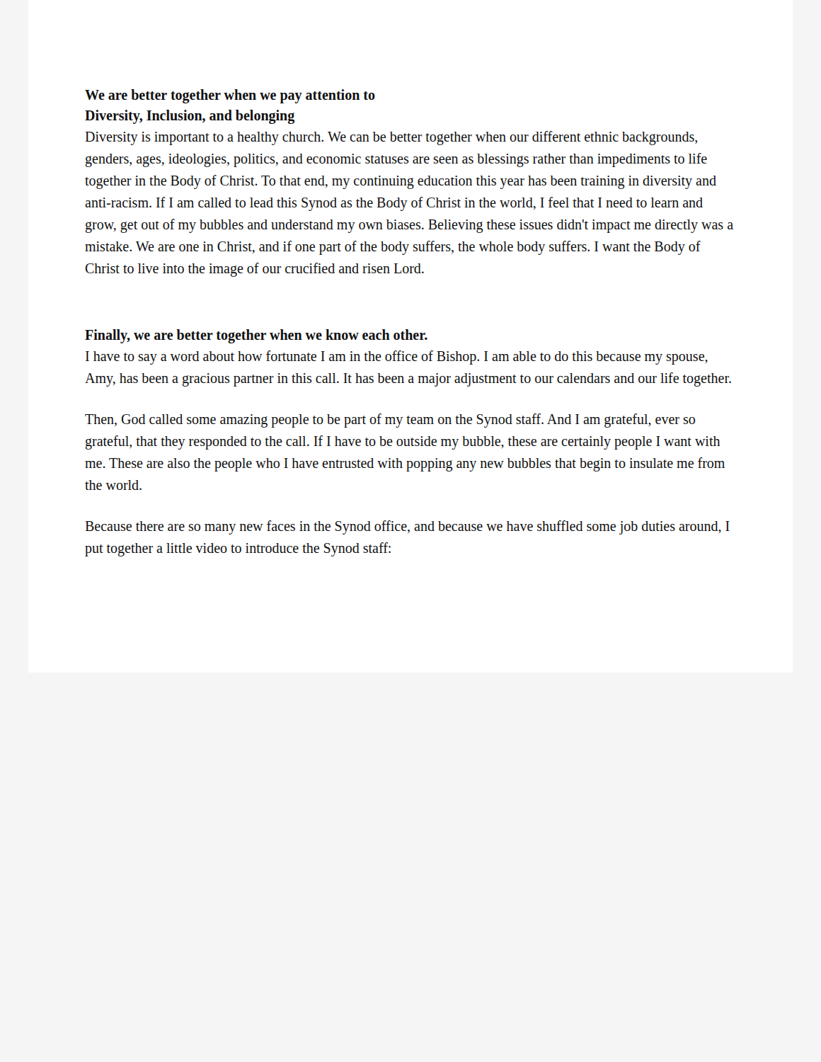We are better together when we pay attention to
Diversity, Inclusion, and belonging
Diversity is important to a healthy church. We can be better together when our different ethnic backgrounds, genders, ages, ideologies, politics, and economic statuses are seen as blessings rather than impediments to life together in the Body of Christ. To that end, my continuing education this year has been training in diversity and anti-racism. If I am called to lead this Synod as the Body of Christ in the world, I feel that I need to learn and grow, get out of my bubbles and understand my own biases. Believing these issues didn't impact me directly was a mistake. We are one in Christ, and if one part of the body suffers, the whole body suffers. I want the Body of Christ to live into the image of our crucified and risen Lord.
Finally, we are better together when we know each other.
I have to say a word about how fortunate I am in the office of Bishop. I am able to do this because my spouse, Amy, has been a gracious partner in this call. It has been a major adjustment to our calendars and our life together.
Then, God called some amazing people to be part of my team on the Synod staff. And I am grateful, ever so grateful, that they responded to the call. If I have to be outside my bubble, these are certainly people I want with me. These are also the people who I have entrusted with popping any new bubbles that begin to insulate me from the world.
Because there are so many new faces in the Synod office, and because we have shuffled some job duties around, I put together a little video to introduce the Synod staff: